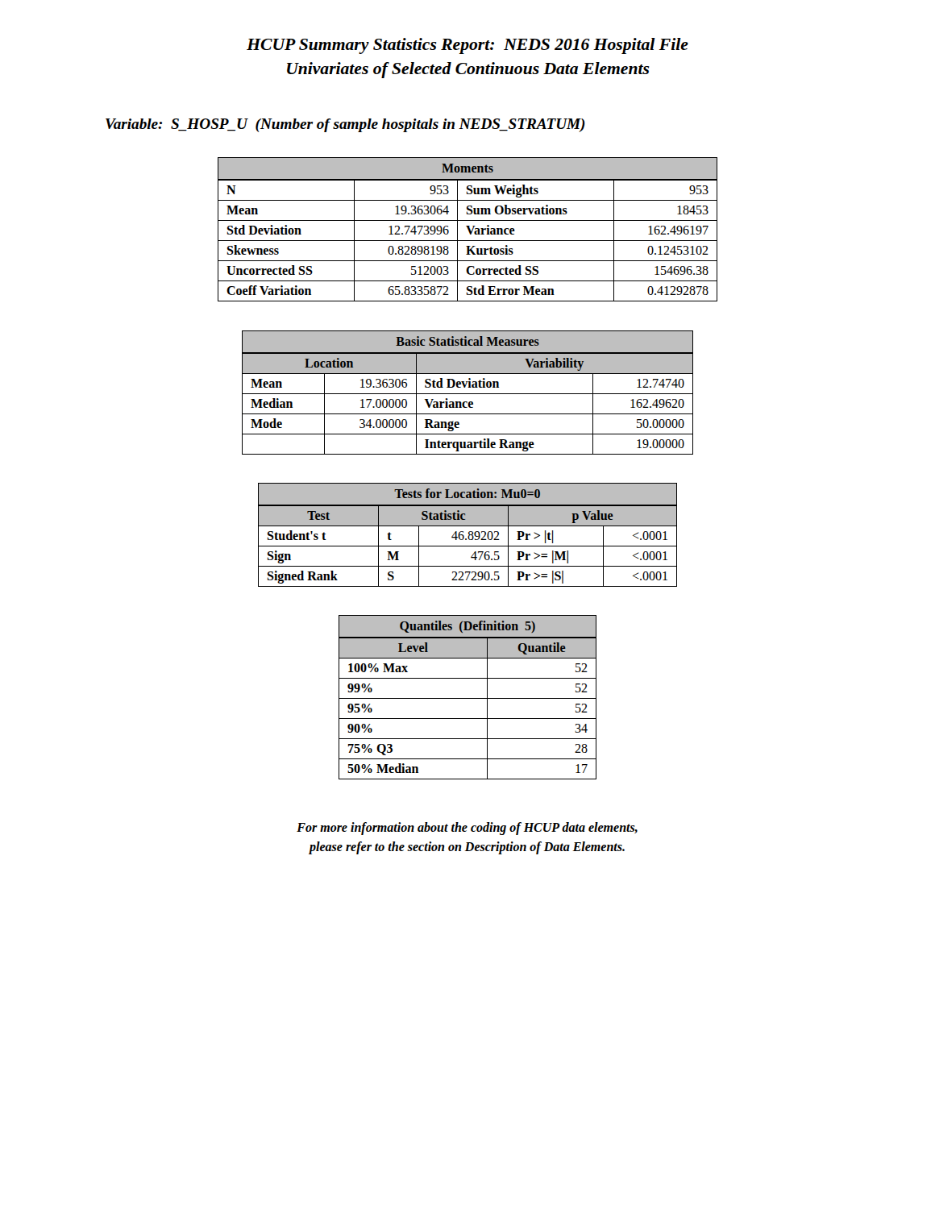HCUP Summary Statistics Report: NEDS 2016 Hospital File
Univariates of Selected Continuous Data Elements
Variable: S_HOSP_U (Number of sample hospitals in NEDS_STRATUM)
Moments
| N | 953 | Sum Weights | 953 |
| Mean | 19.363064 | Sum Observations | 18453 |
| Std Deviation | 12.7473996 | Variance | 162.496197 |
| Skewness | 0.82898198 | Kurtosis | 0.12453102 |
| Uncorrected SS | 512003 | Corrected SS | 154696.38 |
| Coeff Variation | 65.8335872 | Std Error Mean | 0.41292878 |
Basic Statistical Measures
| Location | Variability |
| --- | --- |
| Mean | 19.36306 | Std Deviation | 12.74740 |
| Median | 17.00000 | Variance | 162.49620 |
| Mode | 34.00000 | Range | 50.00000 |
| | | Interquartile Range | 19.00000 |
Tests for Location: Mu0=0
| Test | Statistic | p Value |
| --- | --- | --- |
| Student's t | t | 46.89202 | Pr > /t/ | <.0001 |
| Sign | M | 476.5 | Pr >= /M/ | <.0001 |
| Signed Rank | S | 227290.5 | Pr >= /S/ | <.0001 |
Quantiles (Definition 5)
| Level | Quantile |
| --- | --- |
| 100% Max | 52 |
| 99% | 52 |
| 95% | 52 |
| 90% | 34 |
| 75% Q3 | 28 |
| 50% Median | 17 |
For more information about the coding of HCUP data elements,
please refer to the section on Description of Data Elements.